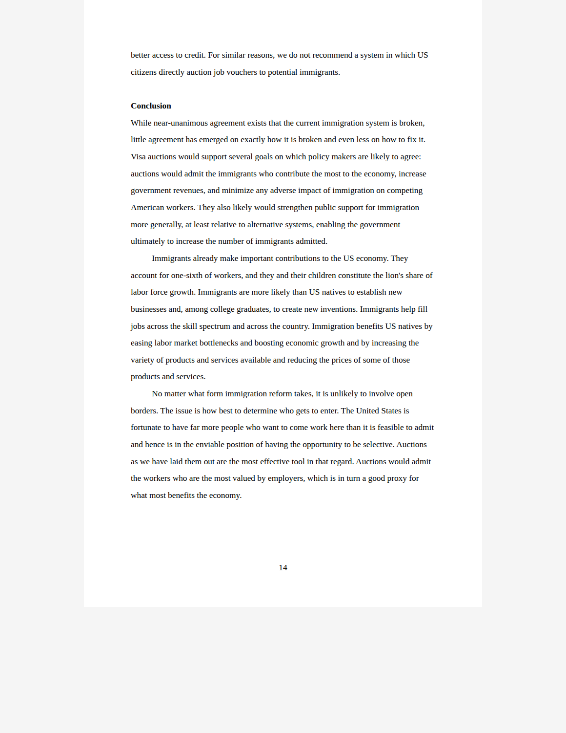better access to credit. For similar reasons, we do not recommend a system in which US citizens directly auction job vouchers to potential immigrants.
Conclusion
While near-unanimous agreement exists that the current immigration system is broken, little agreement has emerged on exactly how it is broken and even less on how to fix it. Visa auctions would support several goals on which policy makers are likely to agree: auctions would admit the immigrants who contribute the most to the economy, increase government revenues, and minimize any adverse impact of immigration on competing American workers. They also likely would strengthen public support for immigration more generally, at least relative to alternative systems, enabling the government ultimately to increase the number of immigrants admitted.
Immigrants already make important contributions to the US economy. They account for one-sixth of workers, and they and their children constitute the lion's share of labor force growth. Immigrants are more likely than US natives to establish new businesses and, among college graduates, to create new inventions. Immigrants help fill jobs across the skill spectrum and across the country. Immigration benefits US natives by easing labor market bottlenecks and boosting economic growth and by increasing the variety of products and services available and reducing the prices of some of those products and services.
No matter what form immigration reform takes, it is unlikely to involve open borders. The issue is how best to determine who gets to enter. The United States is fortunate to have far more people who want to come work here than it is feasible to admit and hence is in the enviable position of having the opportunity to be selective. Auctions as we have laid them out are the most effective tool in that regard. Auctions would admit the workers who are the most valued by employers, which is in turn a good proxy for what most benefits the economy.
14